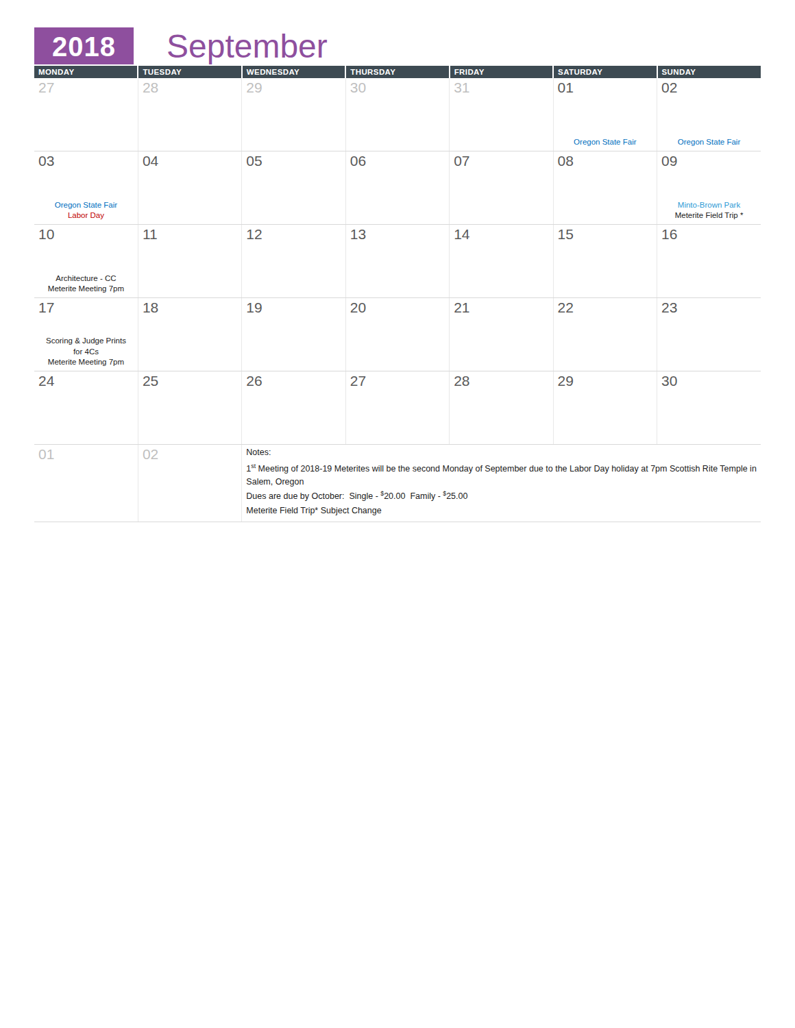2018
September
| MONDAY | TUESDAY | WEDNESDAY | THURSDAY | FRIDAY | SATURDAY | SUNDAY |
| --- | --- | --- | --- | --- | --- | --- |
| 27 | 28 | 29 | 30 | 31 | 01 Oregon State Fair | 02 Oregon State Fair |
| 03 Oregon State Fair Labor Day | 04 | 05 | 06 | 07 | 08 | 09 Minto-Brown Park Meterite Field Trip * |
| 10 Architecture - CC Meterite Meeting 7pm | 11 | 12 | 13 | 14 | 15 | 16 |
| 17 Scoring & Judge Prints for 4Cs Meterite Meeting 7pm | 18 | 19 | 20 | 21 | 22 | 23 |
| 24 | 25 | 26 | 27 | 28 | 29 | 30 |
| 01 | 02 | Notes: 1 st Meeting of 2018-19 Meterites will be the second Monday of September due to the Labor Day holiday at 7pm Scottish Rite Temple in Salem, Oregon Dues are due by October: Single - $ 20.00 Family - $ 25.00 Meterite Field Trip* Subject Change |